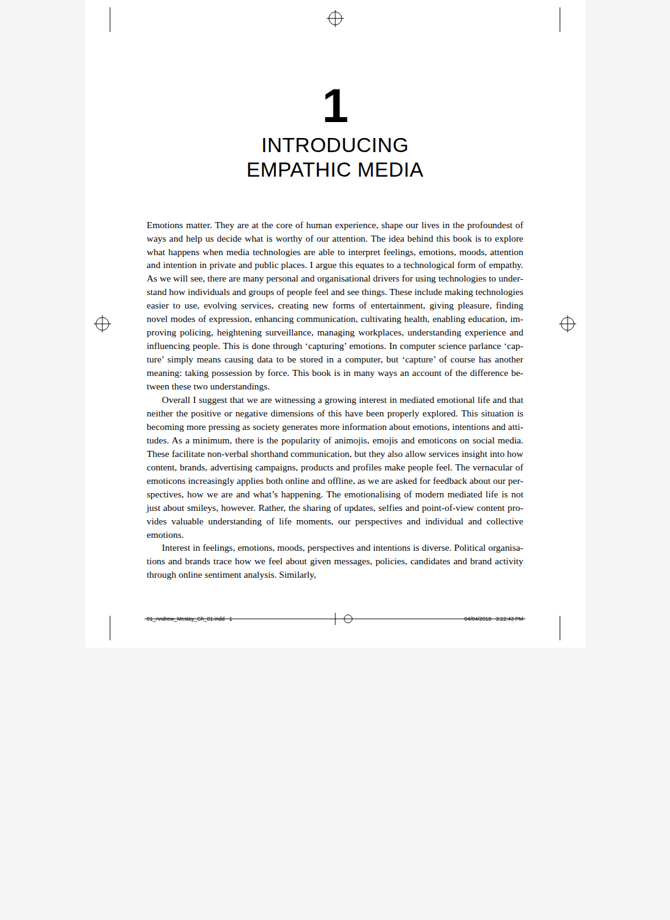1
INTRODUCING
EMPATHIC MEDIA
Emotions matter. They are at the core of human experience, shape our lives in the profoundest of ways and help us decide what is worthy of our attention. The idea behind this book is to explore what happens when media technologies are able to interpret feelings, emotions, moods, attention and intention in private and public places. I argue this equates to a technological form of empathy. As we will see, there are many personal and organisational drivers for using technologies to understand how individuals and groups of people feel and see things. These include making technologies easier to use, evolving services, creating new forms of entertainment, giving pleasure, finding novel modes of expression, enhancing communication, cultivating health, enabling education, improving policing, heightening surveillance, managing workplaces, understanding experience and influencing people. This is done through ‘capturing’ emotions. In computer science parlance ‘capture’ simply means causing data to be stored in a computer, but ‘capture’ of course has another meaning: taking possession by force. This book is in many ways an account of the difference between these two understandings.
Overall I suggest that we are witnessing a growing interest in mediated emotional life and that neither the positive or negative dimensions of this have been properly explored. This situation is becoming more pressing as society generates more information about emotions, intentions and attitudes. As a minimum, there is the popularity of animojis, emojis and emoticons on social media. These facilitate non-verbal shorthand communication, but they also allow services insight into how content, brands, advertising campaigns, products and profiles make people feel. The vernacular of emoticons increasingly applies both online and offline, as we are asked for feedback about our perspectives, how we are and what’s happening. The emotionalising of modern mediated life is not just about smileys, however. Rather, the sharing of updates, selfies and point-of-view content provides valuable understanding of life moments, our perspectives and individual and collective emotions.
Interest in feelings, emotions, moods, perspectives and intentions is diverse. Political organisations and brands trace how we feel about given messages, policies, candidates and brand activity through online sentiment analysis. Similarly,
01_Andrew_Mcstay_Ch_01.indd 1 04/04/2018 3:22:43 PM